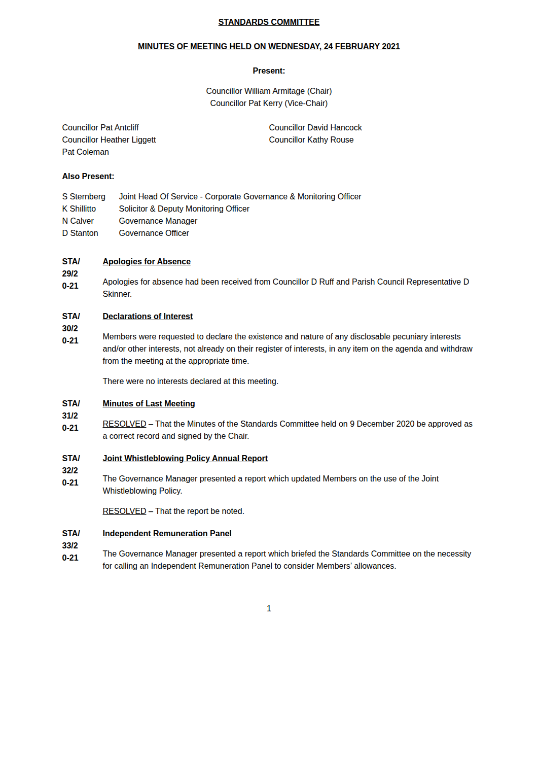STANDARDS COMMITTEE
MINUTES OF MEETING HELD ON WEDNESDAY, 24 FEBRUARY 2021
Present:
Councillor William Armitage (Chair)
Councillor Pat Kerry (Vice-Chair)
| Councillor Pat Antcliff Councillor Heather Liggett Pat Coleman | Councillor David Hancock Councillor Kathy Rouse |
Also Present:
| S Sternberg | Joint Head Of Service - Corporate Governance & Monitoring Officer |
| K Shillitto | Solicitor & Deputy Monitoring Officer |
| N Calver | Governance Manager |
| D Stanton | Governance Officer |
| STA/ 29/2 0-21 | Apologies for Absence Apologies for absence had been received from Councillor D Ruff and Parish Council Representative D Skinner. |
| STA/ 30/2 0-21 | Declarations of Interest Members were requested to declare the existence and nature of any disclosable pecuniary interests and/or other interests, not already on their register of interests, in any item on the agenda and withdraw from the meeting at the appropriate time. There were no interests declared at this meeting. |
| STA/ 31/2 0-21 | Minutes of Last Meeting RESOLVED – That the Minutes of the Standards Committee held on 9 December 2020 be approved as a correct record and signed by the Chair. |
| STA/ 32/2 0-21 | Joint Whistleblowing Policy Annual Report The Governance Manager presented a report which updated Members on the use of the Joint Whistleblowing Policy. RESOLVED – That the report be noted. |
| STA/ 33/2 0-21 | Independent Remuneration Panel The Governance Manager presented a report which briefed the Standards Committee on the necessity for calling an Independent Remuneration Panel to consider Members’ allowances. |
1